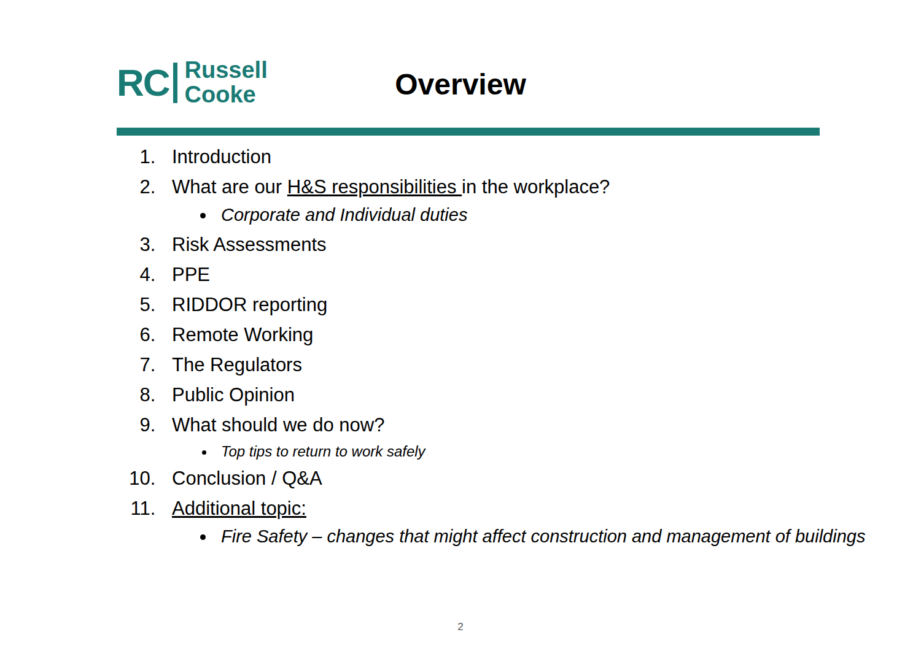RC Russell
Cooke
Overview
Introduction
What are our H&S responsibilities in the workplace?
Corporate and Individual duties
Risk Assessments
PPE
RIDDOR reporting
Remote Working
The Regulators
Public Opinion
What should we do now?
Top tips to return to work safely
Conclusion / Q&A
Additional topic:
Fire Safety – changes that might affect construction and management of buildings
2